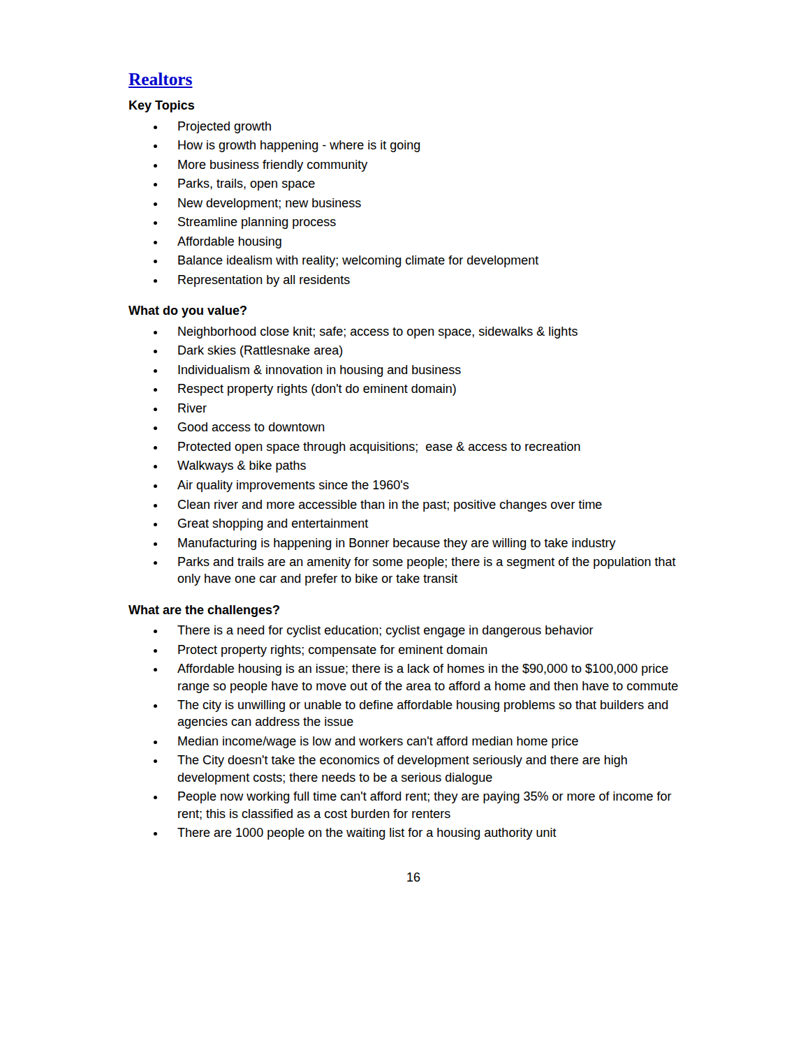Realtors
Key Topics
Projected growth
How is growth happening - where is it going
More business friendly community
Parks, trails, open space
New development; new business
Streamline planning process
Affordable housing
Balance idealism with reality; welcoming climate for development
Representation by all residents
What do you value?
Neighborhood close knit; safe; access to open space, sidewalks & lights
Dark skies (Rattlesnake area)
Individualism & innovation in housing and business
Respect property rights (don't do eminent domain)
River
Good access to downtown
Protected open space through acquisitions; ease & access to recreation
Walkways & bike paths
Air quality improvements since the 1960's
Clean river and more accessible than in the past; positive changes over time
Great shopping and entertainment
Manufacturing is happening in Bonner because they are willing to take industry
Parks and trails are an amenity for some people; there is a segment of the population that only have one car and prefer to bike or take transit
What are the challenges?
There is a need for cyclist education; cyclist engage in dangerous behavior
Protect property rights; compensate for eminent domain
Affordable housing is an issue; there is a lack of homes in the $90,000 to $100,000 price range so people have to move out of the area to afford a home and then have to commute
The city is unwilling or unable to define affordable housing problems so that builders and agencies can address the issue
Median income/wage is low and workers can't afford median home price
The City doesn't take the economics of development seriously and there are high development costs; there needs to be a serious dialogue
People now working full time can't afford rent; they are paying 35% or more of income for rent; this is classified as a cost burden for renters
There are 1000 people on the waiting list for a housing authority unit
16